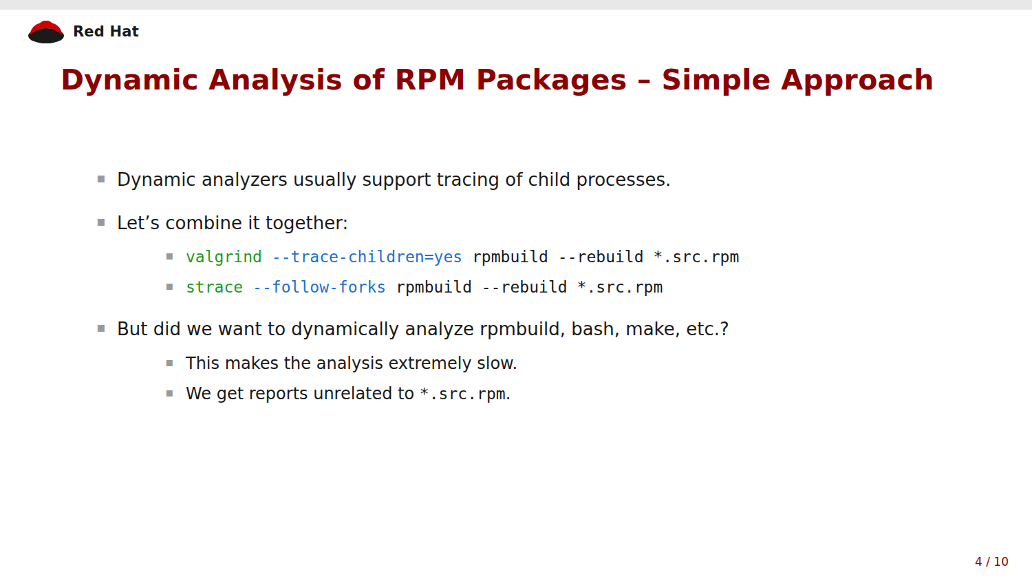Red Hat
Dynamic Analysis of RPM Packages – Simple Approach
Dynamic analyzers usually support tracing of child processes.
Let’s combine it together:
valgrind --trace-children=yes rpmbuild --rebuild *.src.rpm
strace --follow-forks rpmbuild --rebuild *.src.rpm
But did we want to dynamically analyze rpmbuild, bash, make, etc.?
This makes the analysis extremely slow.
We get reports unrelated to *.src.rpm.
4 / 10